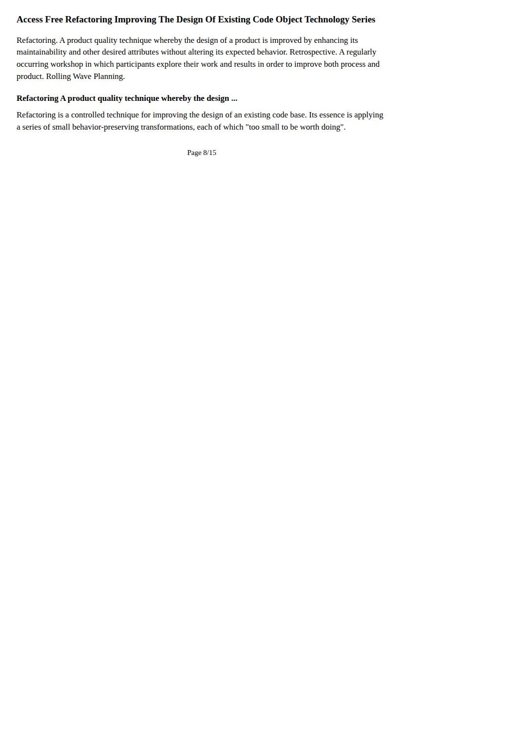Access Free Refactoring Improving The Design Of Existing Code Object Technology Series
Refactoring. A product quality technique whereby the design of a product is improved by enhancing its maintainability and other desired attributes without altering its expected behavior. Retrospective. A regularly occurring workshop in which participants explore their work and results in order to improve both process and product. Rolling Wave Planning.
Refactoring A product quality technique whereby the design ...
Refactoring is a controlled technique for improving the design of an existing code base. Its essence is applying a series of small behavior-preserving transformations, each of which "too small to be worth doing".
Page 8/15